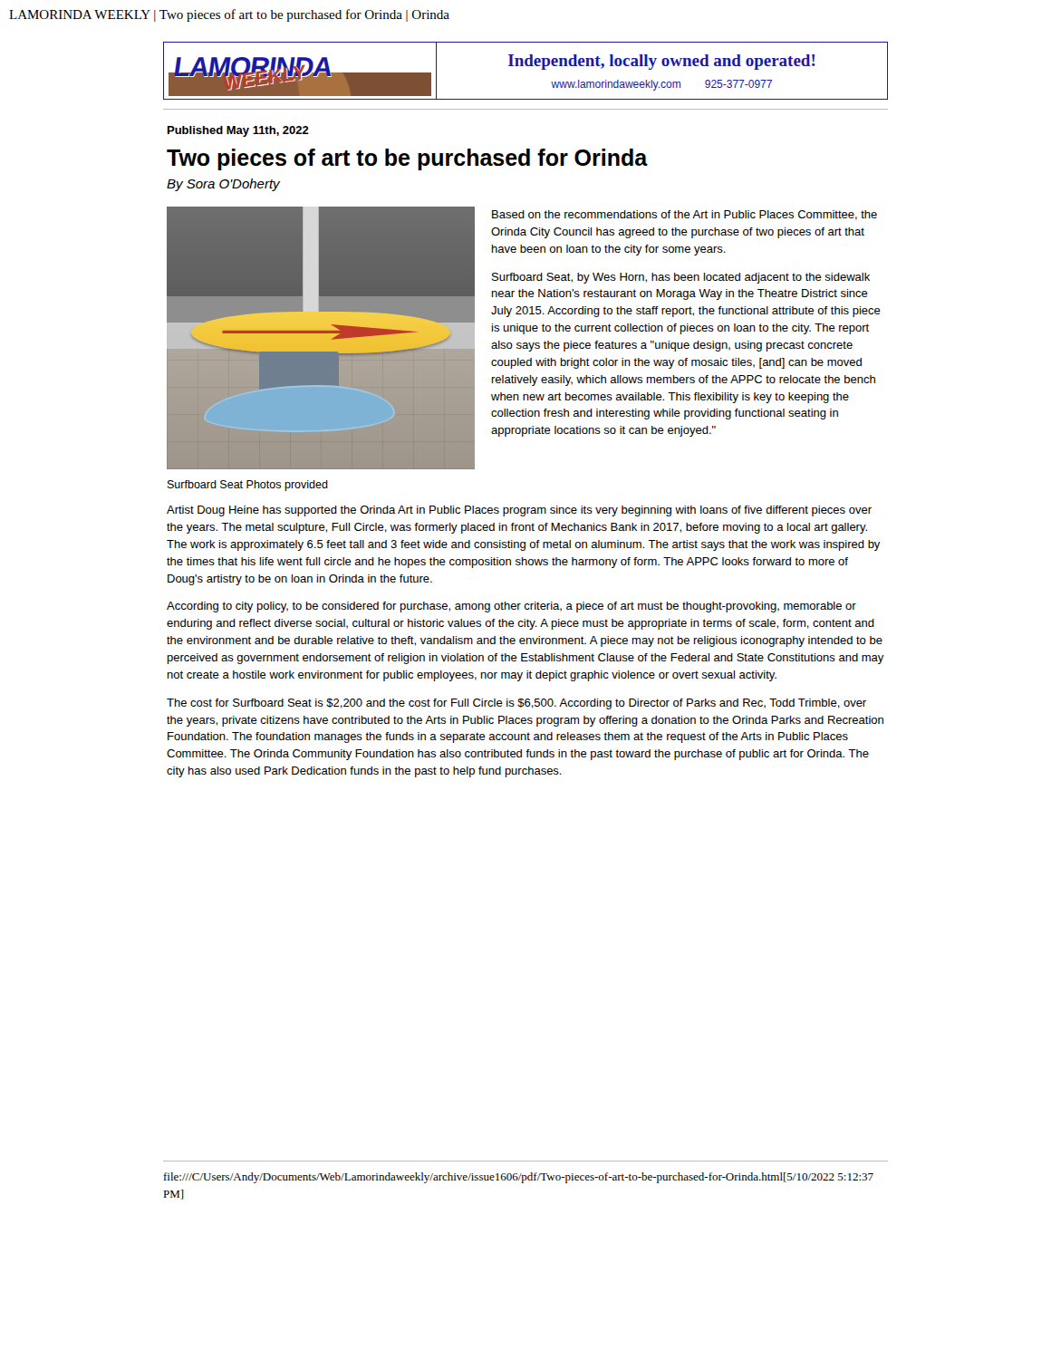LAMORINDA WEEKLY | Two pieces of art to be purchased for Orinda | Orinda
LAMORINDA
WEEKLY
Independent, locally owned and operated!
www.lamorindaweekly.com 925-377-0977
Published May 11th, 2022
Two pieces of art to be purchased for Orinda
By Sora O'Doherty
Surfboard Seat Photos provided
Based on the recommendations of the Art in Public Places Committee, the Orinda City Council has agreed to the purchase of two pieces of art that have been on loan to the city for some years.
Surfboard Seat, by Wes Horn, has been located adjacent to the sidewalk near the Nation's restaurant on Moraga Way in the Theatre District since July 2015. According to the staff report, the functional attribute of this piece is unique to the current collection of pieces on loan to the city. The report also says the piece features a "unique design, using precast concrete coupled with bright color in the way of mosaic tiles, [and] can be moved relatively easily, which allows members of the APPC to relocate the bench when new art becomes available. This flexibility is key to keeping the collection fresh and interesting while providing functional seating in appropriate locations so it can be enjoyed."
Artist Doug Heine has supported the Orinda Art in Public Places program since its very beginning with loans of five different pieces over the years. The metal sculpture, Full Circle, was formerly placed in front of Mechanics Bank in 2017, before moving to a local art gallery. The work is approximately 6.5 feet tall and 3 feet wide and consisting of metal on aluminum. The artist says that the work was inspired by the times that his life went full circle and he hopes the composition shows the harmony of form. The APPC looks forward to more of Doug's artistry to be on loan in Orinda in the future.
According to city policy, to be considered for purchase, among other criteria, a piece of art must be thought-provoking, memorable or enduring and reflect diverse social, cultural or historic values of the city. A piece must be appropriate in terms of scale, form, content and the environment and be durable relative to theft, vandalism and the environment. A piece may not be religious iconography intended to be perceived as government endorsement of religion in violation of the Establishment Clause of the Federal and State Constitutions and may not create a hostile work environment for public employees, nor may it depict graphic violence or overt sexual activity.
The cost for Surfboard Seat is $2,200 and the cost for Full Circle is $6,500. According to Director of Parks and Rec, Todd Trimble, over the years, private citizens have contributed to the Arts in Public Places program by offering a donation to the Orinda Parks and Recreation Foundation. The foundation manages the funds in a separate account and releases them at the request of the Arts in Public Places Committee. The Orinda Community Foundation has also contributed funds in the past toward the purchase of public art for Orinda. The city has also used Park Dedication funds in the past to help fund purchases.
file:///C/Users/Andy/Documents/Web/Lamorindaweekly/archive/issue1606/pdf/Two-pieces-of-art-to-be-purchased-for-Orinda.html[5/10/2022 5:12:37 PM]